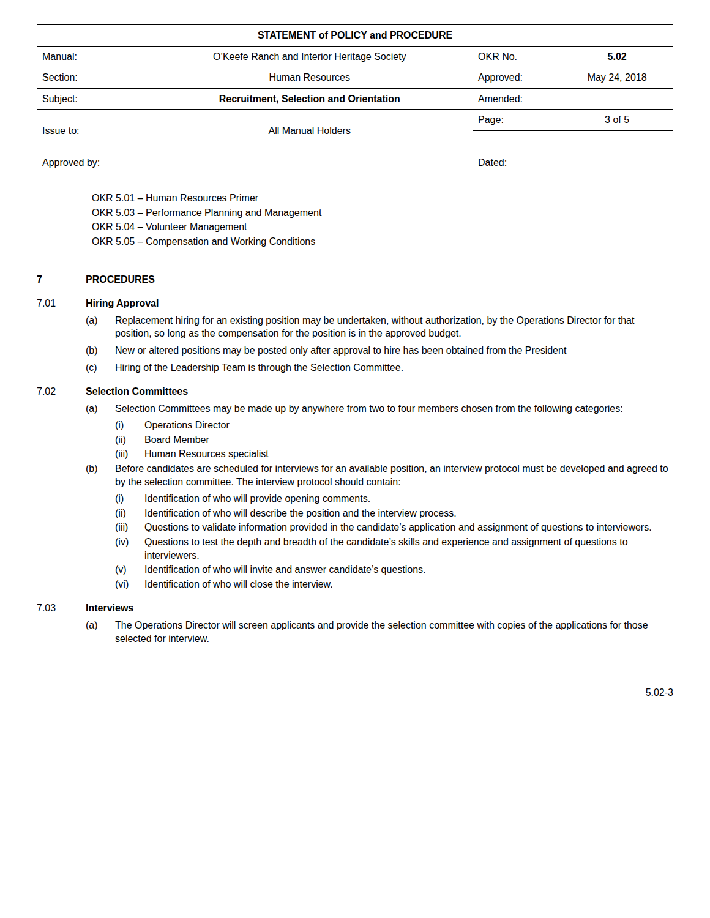| STATEMENT of POLICY and PROCEDURE |
| Manual: | O’Keefe Ranch and Interior Heritage Society | OKR No. | 5.02 |
| Section: | Human Resources | Approved: | May 24, 2018 |
| Subject: | Recruitment, Selection and Orientation | Amended: | |
| Issue to: | All Manual Holders | Page: | 3 of 5 |
| Approved by: | | Dated: | |
OKR 5.01 – Human Resources Primer
OKR 5.03 – Performance Planning and Management
OKR 5.04 – Volunteer Management
OKR 5.05 – Compensation and Working Conditions
7
PROCEDURES
7.01 Hiring Approval
(a) Replacement hiring for an existing position may be undertaken, without authorization, by the Operations Director for that position, so long as the compensation for the position is in the approved budget.
(b) New or altered positions may be posted only after approval to hire has been obtained from the President
(c) Hiring of the Leadership Team is through the Selection Committee.
7.02 Selection Committees
(a) Selection Committees may be made up by anywhere from two to four members chosen from the following categories:
(i) Operations Director
(ii) Board Member
(iii) Human Resources specialist
(b) Before candidates are scheduled for interviews for an available position, an interview protocol must be developed and agreed to by the selection committee. The interview protocol should contain:
(i) Identification of who will provide opening comments.
(ii) Identification of who will describe the position and the interview process.
(iii) Questions to validate information provided in the candidate’s application and assignment of questions to interviewers.
(iv) Questions to test the depth and breadth of the candidate’s skills and experience and assignment of questions to interviewers.
(v) Identification of who will invite and answer candidate’s questions.
(vi) Identification of who will close the interview.
7.03 Interviews
(a) The Operations Director will screen applicants and provide the selection committee with copies of the applications for those selected for interview.
5.02-3